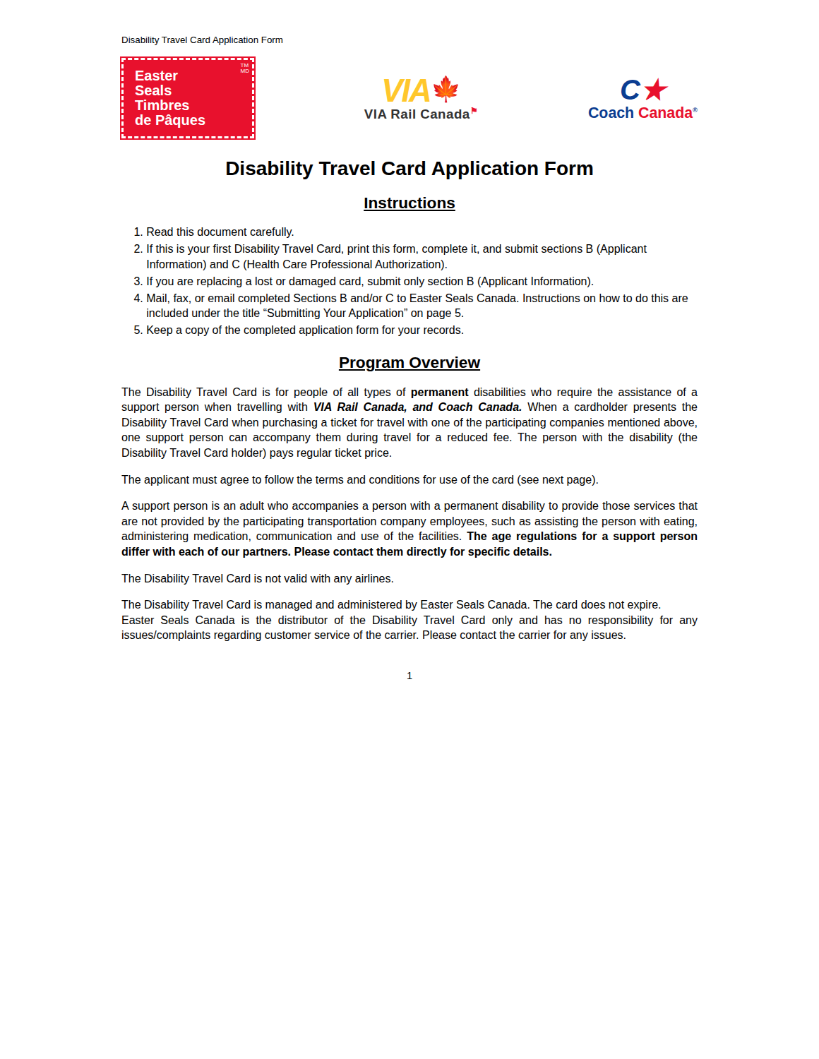Disability Travel Card Application Form
TM
MD Easter
Seals
Timbres
de Pâques
VIA🍁
VIA Rail Canada⚑
C★
Coach Canada®
Disability Travel Card Application Form
Instructions
Read this document carefully.
If this is your first Disability Travel Card, print this form, complete it, and submit sections B (Applicant Information) and C (Health Care Professional Authorization).
If you are replacing a lost or damaged card, submit only section B (Applicant Information).
Mail, fax, or email completed Sections B and/or C to Easter Seals Canada. Instructions on how to do this are included under the title “Submitting Your Application” on page 5.
Keep a copy of the completed application form for your records.
Program Overview
The Disability Travel Card is for people of all types of permanent disabilities who require the assistance of a support person when travelling with VIA Rail Canada, and Coach Canada. When a cardholder presents the Disability Travel Card when purchasing a ticket for travel with one of the participating companies mentioned above, one support person can accompany them during travel for a reduced fee. The person with the disability (the Disability Travel Card holder) pays regular ticket price.
The applicant must agree to follow the terms and conditions for use of the card (see next page).
A support person is an adult who accompanies a person with a permanent disability to provide those services that are not provided by the participating transportation company employees, such as assisting the person with eating, administering medication, communication and use of the facilities. The age regulations for a support person differ with each of our partners. Please contact them directly for specific details.
The Disability Travel Card is not valid with any airlines.
The Disability Travel Card is managed and administered by Easter Seals Canada. The card does not expire.
Easter Seals Canada is the distributor of the Disability Travel Card only and has no responsibility for any issues/complaints regarding customer service of the carrier. Please contact the carrier for any issues.
1